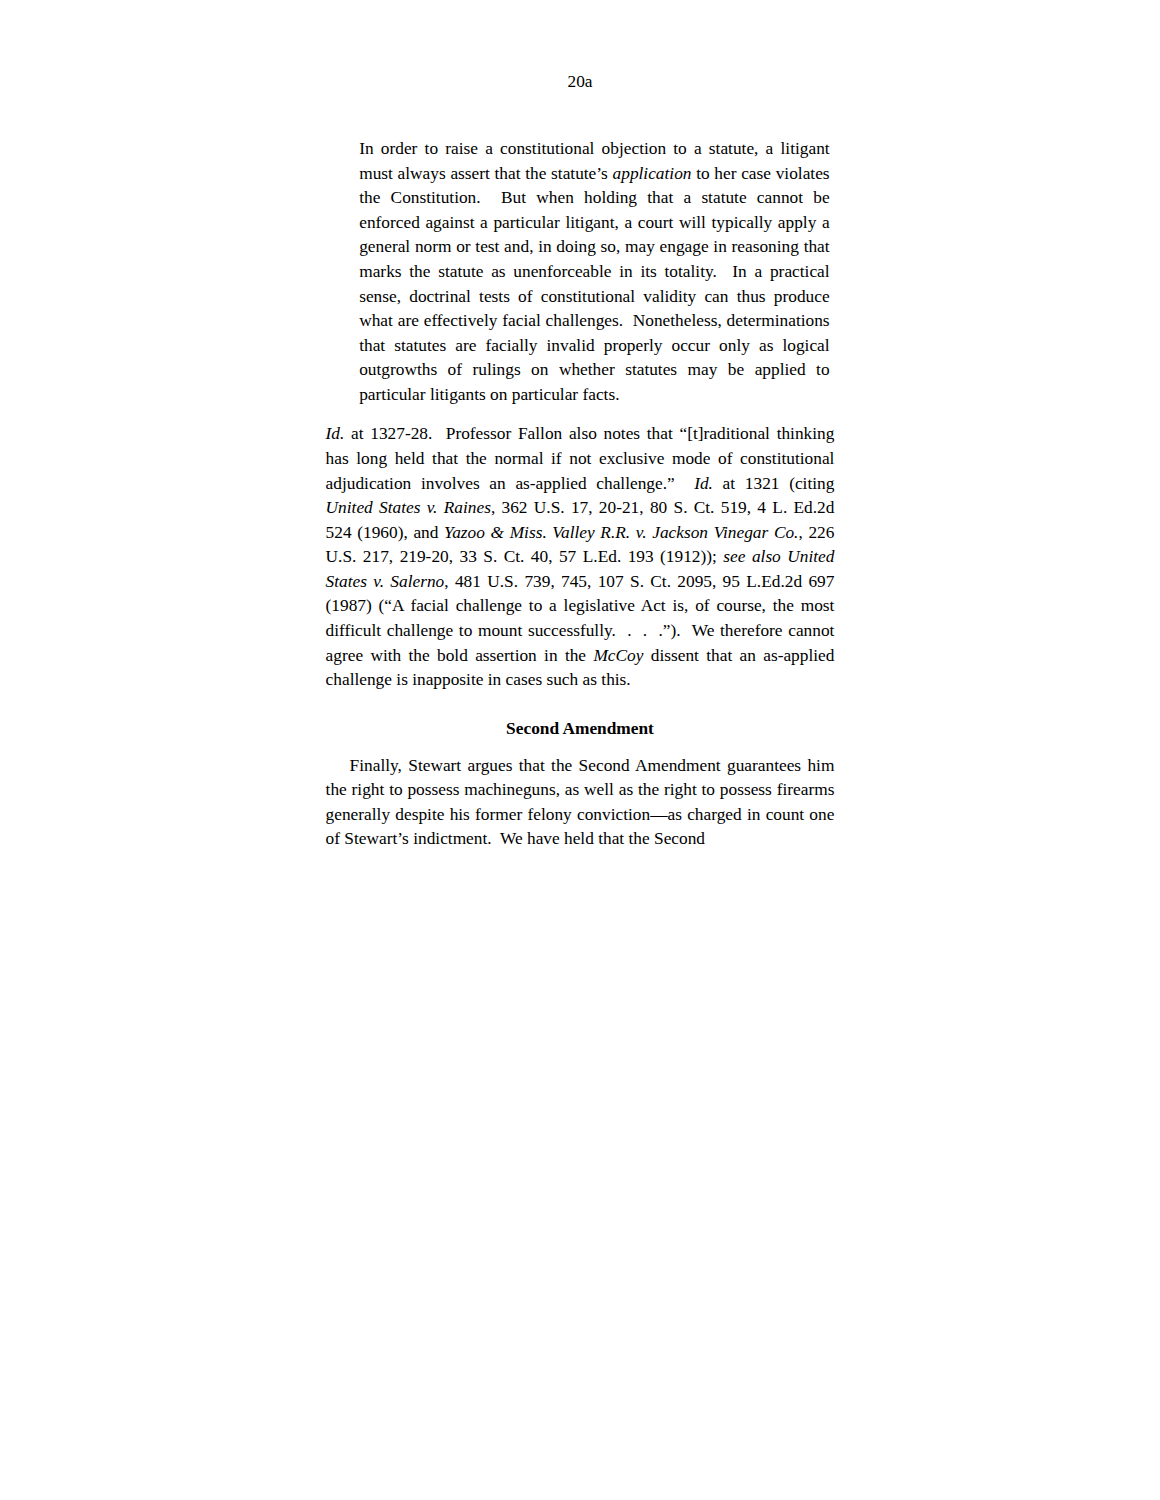20a
In order to raise a constitutional objection to a statute, a litigant must always assert that the statute’s application to her case violates the Constitution. But when holding that a statute cannot be enforced against a particular litigant, a court will typically apply a general norm or test and, in doing so, may engage in reasoning that marks the statute as unenforceable in its totality. In a practical sense, doctrinal tests of constitutional validity can thus produce what are effectively facial challenges. Nonetheless, determinations that statutes are facially invalid properly occur only as logical outgrowths of rulings on whether statutes may be applied to particular litigants on particular facts.
Id. at 1327-28. Professor Fallon also notes that “[t]raditional thinking has long held that the normal if not exclusive mode of constitutional adjudication involves an as-applied challenge.” Id. at 1321 (citing United States v. Raines, 362 U.S. 17, 20-21, 80 S. Ct. 519, 4 L. Ed.2d 524 (1960), and Yazoo & Miss. Valley R.R. v. Jackson Vinegar Co., 226 U.S. 217, 219-20, 33 S. Ct. 40, 57 L.Ed. 193 (1912)); see also United States v. Salerno, 481 U.S. 739, 745, 107 S. Ct. 2095, 95 L.Ed.2d 697 (1987) (“A facial challenge to a legislative Act is, of course, the most difficult challenge to mount successfully. . . .”). We therefore cannot agree with the bold assertion in the McCoy dissent that an as-applied challenge is inapposite in cases such as this.
Second Amendment
Finally, Stewart argues that the Second Amendment guarantees him the right to possess machineguns, as well as the right to possess firearms generally despite his former felony conviction—as charged in count one of Stewart’s indictment. We have held that the Second